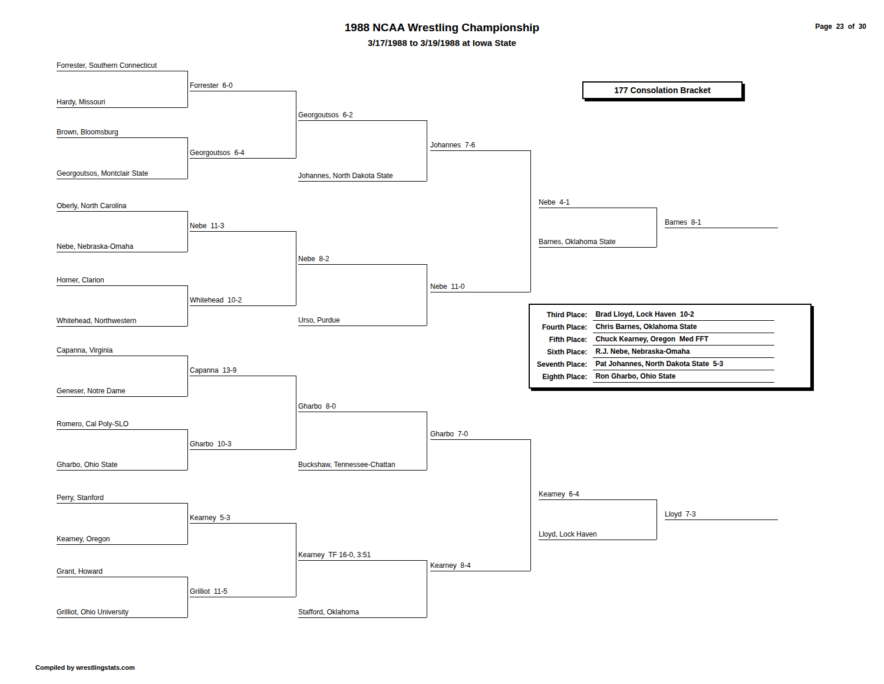Page 23 of 30
1988 NCAA Wrestling Championship
3/17/1988 to 3/19/1988 at Iowa State
177 Consolation Bracket
============================================================ ROUND 1 (16 entrants, left-most column) Names sit above a horizontal line; pairs joined by a vertical. ============================================================
Forrester, Southern Connecticut
Hardy, Missouri
Brown, Bloomsburg
Georgoutsos, Montclair State
Oberly, North Carolina
Nebe, Nebraska-Omaha
Horner, Clarion
Whitehead, Northwestern
Capanna, Virginia
Geneser, Notre Dame
Romero, Cal Poly-SLO
Gharbo, Ohio State
Perry, Stanford
Kearney, Oregon
Grant, Howard
Grilliot, Ohio University
============================================================ ROUND 2 (8 winners) ============================================================
Forrester 6-0
Georgoutsos 6-4
Nebe 11-3
Whitehead 10-2
Capanna 13-9
Gharbo 10-3
Kearney 5-3
Grilliot 11-5
============================================================ ROUND 3 (4 winners + 4 new entrants) ============================================================ Georgoutsos 6-2 (winner of Forrester/Georgoutsos)
Georgoutsos 6-2
Johannes, North Dakota State
Nebe 8-2
Urso, Purdue
Gharbo 8-0
Buckshaw, Tennessee-Chattan
Kearney TF 16-0, 3:51
Stafford, Oklahoma
============================================================ ROUND 4 (semifinals of consolation) ============================================================
Johannes 7-6
Nebe 11-0
Gharbo 7-0
Kearney 8-4
============================================================ ROUND 5 (consolation finals feeders) ============================================================
Nebe 4-1
Barnes, Oklahoma State
Kearney 6-4
Lloyd, Lock Haven
============================================================ ROUND 6 (final results of each consolation half) ============================================================
Barnes 8-1
Lloyd 7-3
============================================================ PLACEMENT BOX ============================================================
| Third Place: | Brad Lloyd, Lock Haven 10-2 |
| Fourth Place: | Chris Barnes, Oklahoma State |
| Fifth Place: | Chuck Kearney, Oregon Med FFT |
| Sixth Place: | R.J. Nebe, Nebraska-Omaha |
| Seventh Place: | Pat Johannes, North Dakota State 5-3 |
| Eighth Place: | Ron Gharbo, Ohio State |
Compiled by wrestlingstats.com